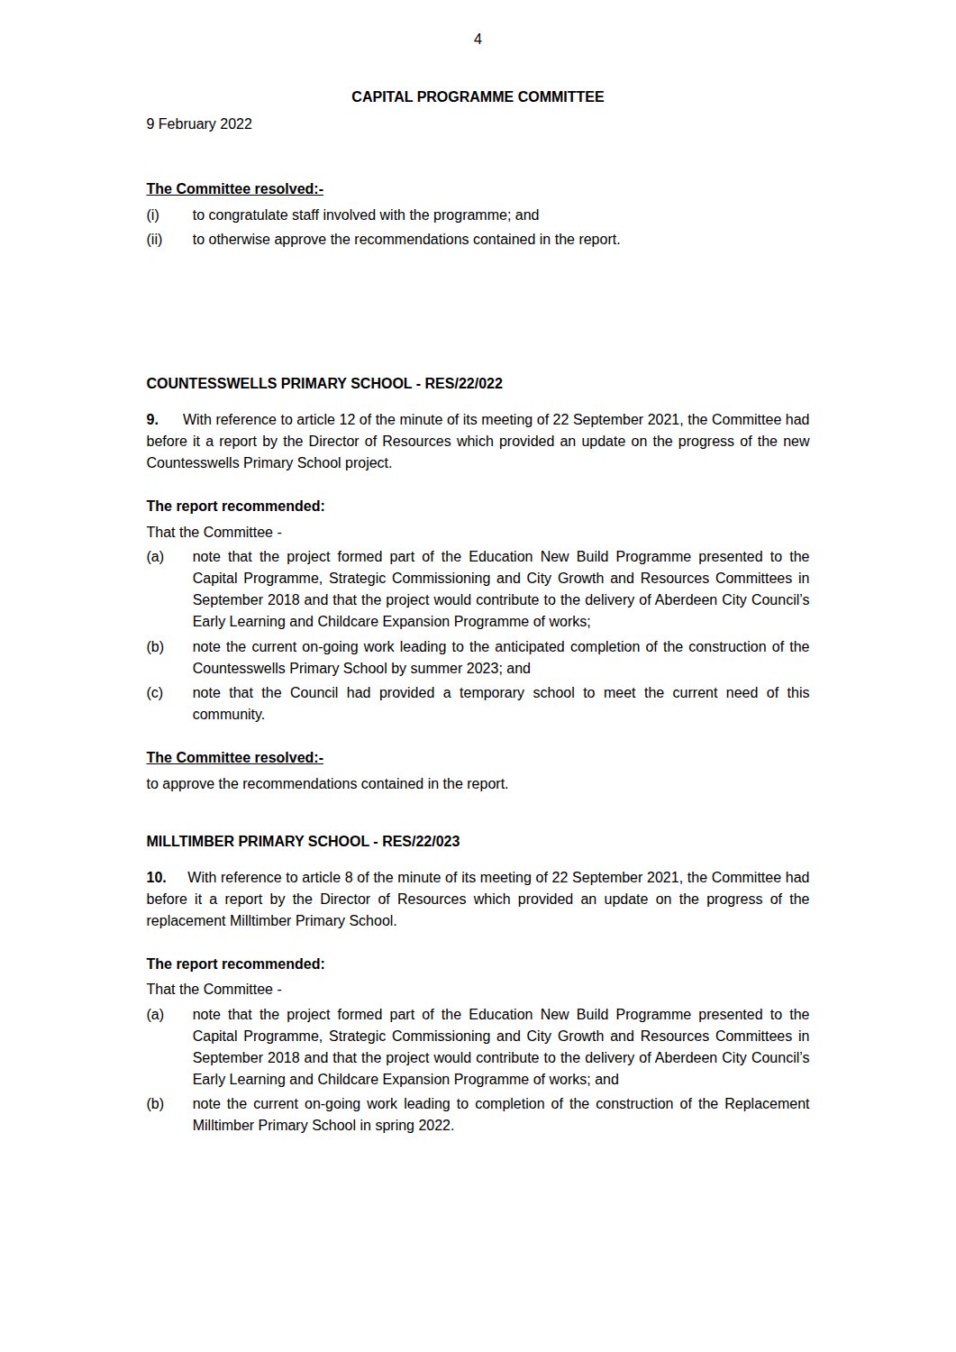4
Capital Programme Committee
9 February 2022
The Committee resolved:-
(i) to congratulate staff involved with the programme; and
(ii) to otherwise approve the recommendations contained in the report.
Countesswells Primary School - RES/22/022
9. With reference to article 12 of the minute of its meeting of 22 September 2021, the Committee had before it a report by the Director of Resources which provided an update on the progress of the new Countesswells Primary School project.
The report recommended:
That the Committee -
(a) note that the project formed part of the Education New Build Programme presented to the Capital Programme, Strategic Commissioning and City Growth and Resources Committees in September 2018 and that the project would contribute to the delivery of Aberdeen City Council’s Early Learning and Childcare Expansion Programme of works;
(b) note the current on-going work leading to the anticipated completion of the construction of the Countesswells Primary School by summer 2023; and
(c) note that the Council had provided a temporary school to meet the current need of this community.
The Committee resolved:-
to approve the recommendations contained in the report.
Milltimber Primary School - RES/22/023
10. With reference to article 8 of the minute of its meeting of 22 September 2021, the Committee had before it a report by the Director of Resources which provided an update on the progress of the replacement Milltimber Primary School.
The report recommended:
That the Committee -
(a) note that the project formed part of the Education New Build Programme presented to the Capital Programme, Strategic Commissioning and City Growth and Resources Committees in September 2018 and that the project would contribute to the delivery of Aberdeen City Council’s Early Learning and Childcare Expansion Programme of works; and
(b) note the current on-going work leading to completion of the construction of the Replacement Milltimber Primary School in spring 2022.